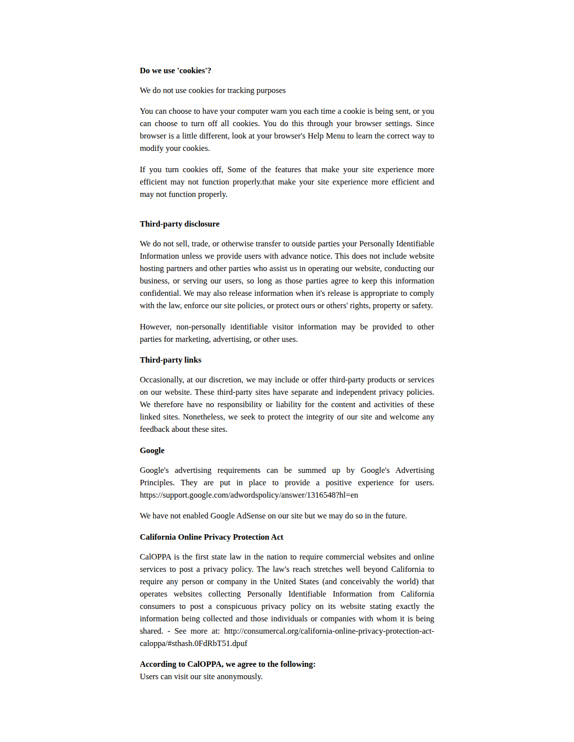Do we use 'cookies'?
We do not use cookies for tracking purposes
You can choose to have your computer warn you each time a cookie is being sent, or you can choose to turn off all cookies. You do this through your browser settings. Since browser is a little different, look at your browser's Help Menu to learn the correct way to modify your cookies.
If you turn cookies off, Some of the features that make your site experience more efficient may not function properly.that make your site experience more efficient and may not function properly.
Third-party disclosure
We do not sell, trade, or otherwise transfer to outside parties your Personally Identifiable Information unless we provide users with advance notice. This does not include website hosting partners and other parties who assist us in operating our website, conducting our business, or serving our users, so long as those parties agree to keep this information confidential. We may also release information when it's release is appropriate to comply with the law, enforce our site policies, or protect ours or others' rights, property or safety.
However, non-personally identifiable visitor information may be provided to other parties for marketing, advertising, or other uses.
Third-party links
Occasionally, at our discretion, we may include or offer third-party products or services on our website. These third-party sites have separate and independent privacy policies. We therefore have no responsibility or liability for the content and activities of these linked sites. Nonetheless, we seek to protect the integrity of our site and welcome any feedback about these sites.
Google
Google's advertising requirements can be summed up by Google's Advertising Principles. They are put in place to provide a positive experience for users.
https://support.google.com/adwordspolicy/answer/1316548?hl=en
We have not enabled Google AdSense on our site but we may do so in the future.
California Online Privacy Protection Act
CalOPPA is the first state law in the nation to require commercial websites and online services to post a privacy policy. The law's reach stretches well beyond California to require any person or company in the United States (and conceivably the world) that operates websites collecting Personally Identifiable Information from California consumers to post a conspicuous privacy policy on its website stating exactly the information being collected and those individuals or companies with whom it is being shared. - See more at: http://consumercal.org/california-online-privacy-protection-act-caloppa/#sthash.0FdRbT51.dpuf
According to CalOPPA, we agree to the following:
Users can visit our site anonymously.